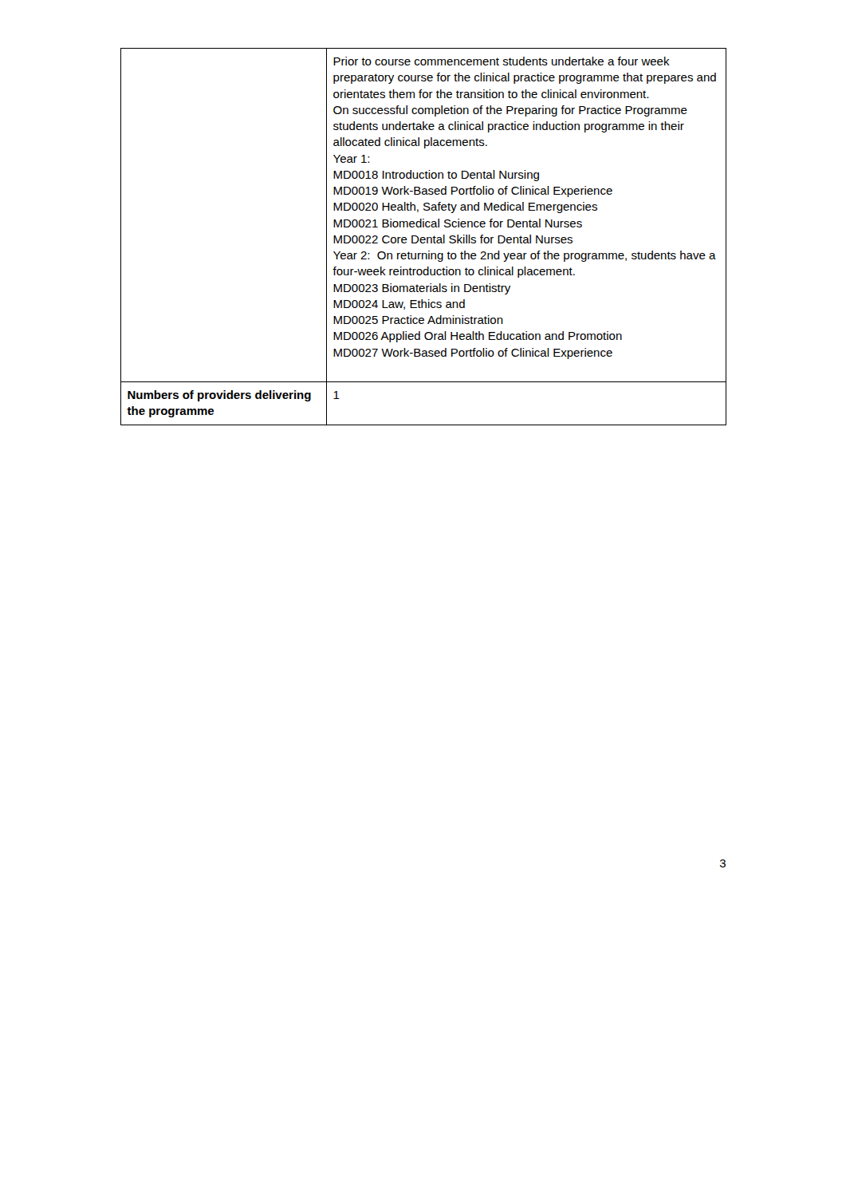| | Prior to course commencement students undertake a four week preparatory course for the clinical practice programme that prepares and orientates them for the transition to the clinical environment. On successful completion of the Preparing for Practice Programme students undertake a clinical practice induction programme in their allocated clinical placements. Year 1: MD0018 Introduction to Dental Nursing MD0019 Work-Based Portfolio of Clinical Experience MD0020 Health, Safety and Medical Emergencies MD0021 Biomedical Science for Dental Nurses MD0022 Core Dental Skills for Dental Nurses Year 2: On returning to the 2nd year of the programme, students have a four-week reintroduction to clinical placement. MD0023 Biomaterials in Dentistry MD0024 Law, Ethics and MD0025 Practice Administration MD0026 Applied Oral Health Education and Promotion MD0027 Work-Based Portfolio of Clinical Experience |
| Numbers of providers delivering the programme | 1 |
3